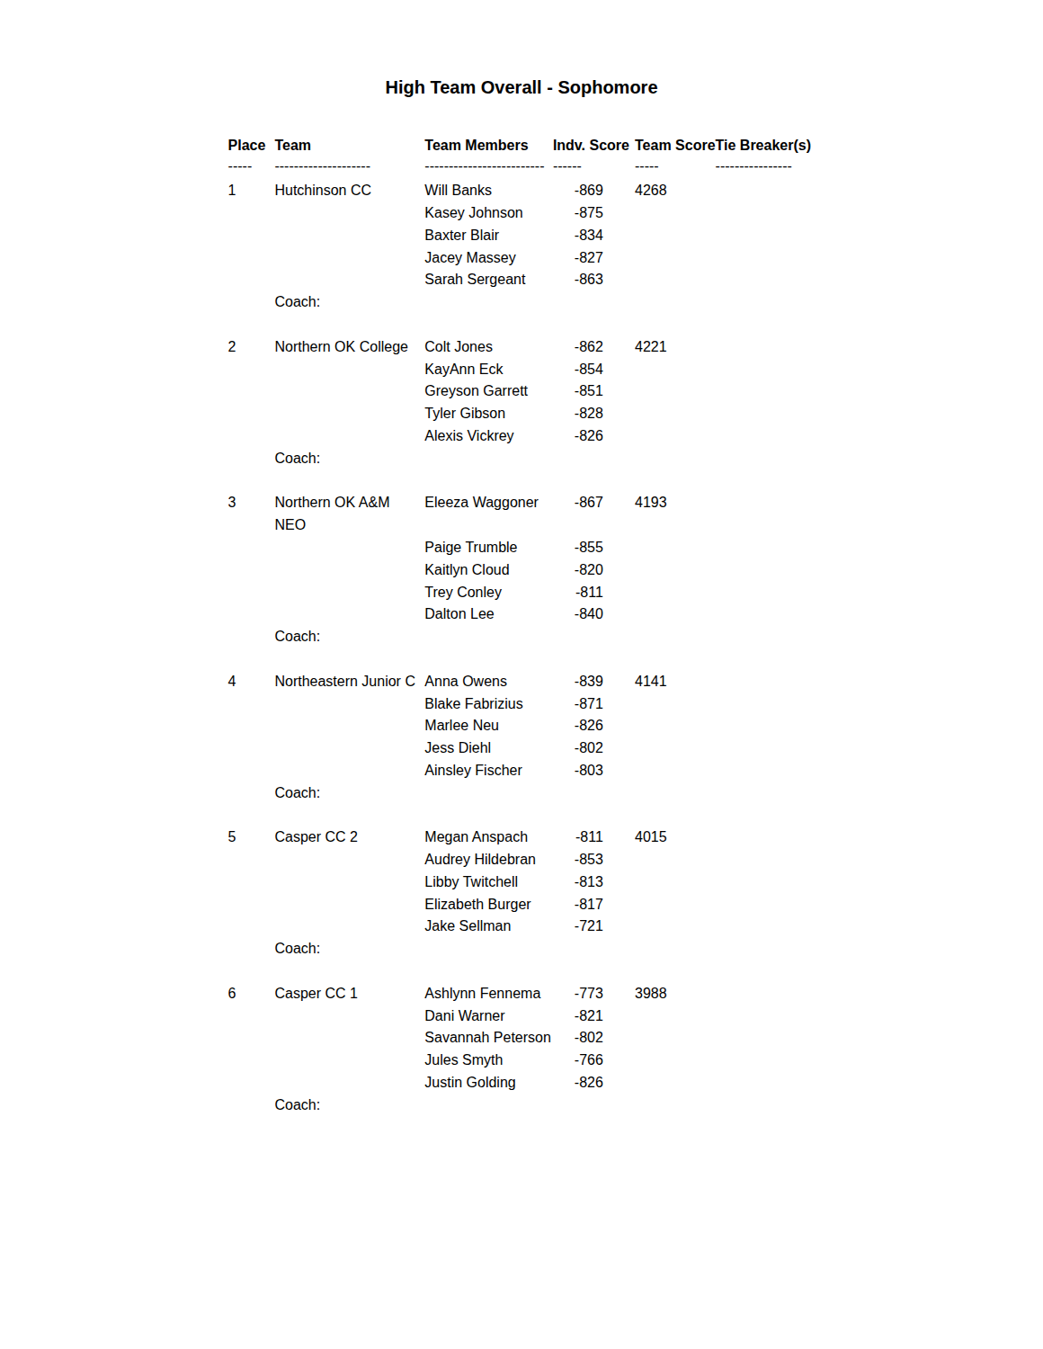High Team Overall - Sophomore
| Place | Team | Team Members | Indv. Score | Team Score | Tie Breaker(s) |
| --- | --- | --- | --- | --- | --- |
| ----- | -------------------- | ------------------------- | ------ | ----- | ---------------- |
| 1 | Hutchinson CC | Will Banks | -869 | 4268 | |
| | | Kasey Johnson | -875 | | |
| | | Baxter Blair | -834 | | |
| | | Jacey Massey | -827 | | |
| | | Sarah Sergeant | -863 | | |
| | Coach: | | | | |
| 2 | Northern OK College | Colt Jones | -862 | 4221 | |
| | | KayAnn Eck | -854 | | |
| | | Greyson Garrett | -851 | | |
| | | Tyler Gibson | -828 | | |
| | | Alexis Vickrey | -826 | | |
| | Coach: | | | | |
| 3 | Northern OK A&M NEO | Eleeza Waggoner | -867 | 4193 | |
| | | Paige Trumble | -855 | | |
| | | Kaitlyn Cloud | -820 | | |
| | | Trey Conley | -811 | | |
| | | Dalton Lee | -840 | | |
| | Coach: | | | | |
| 4 | Northeastern Junior C | Anna Owens | -839 | 4141 | |
| | | Blake Fabrizius | -871 | | |
| | | Marlee Neu | -826 | | |
| | | Jess Diehl | -802 | | |
| | | Ainsley Fischer | -803 | | |
| | Coach: | | | | |
| 5 | Casper CC 2 | Megan Anspach | -811 | 4015 | |
| | | Audrey Hildebran | -853 | | |
| | | Libby Twitchell | -813 | | |
| | | Elizabeth Burger | -817 | | |
| | | Jake Sellman | -721 | | |
| | Coach: | | | | |
| 6 | Casper CC 1 | Ashlynn Fennema | -773 | 3988 | |
| | | Dani Warner | -821 | | |
| | | Savannah Peterson | -802 | | |
| | | Jules Smyth | -766 | | |
| | | Justin Golding | -826 | | |
| | Coach: | | | | |